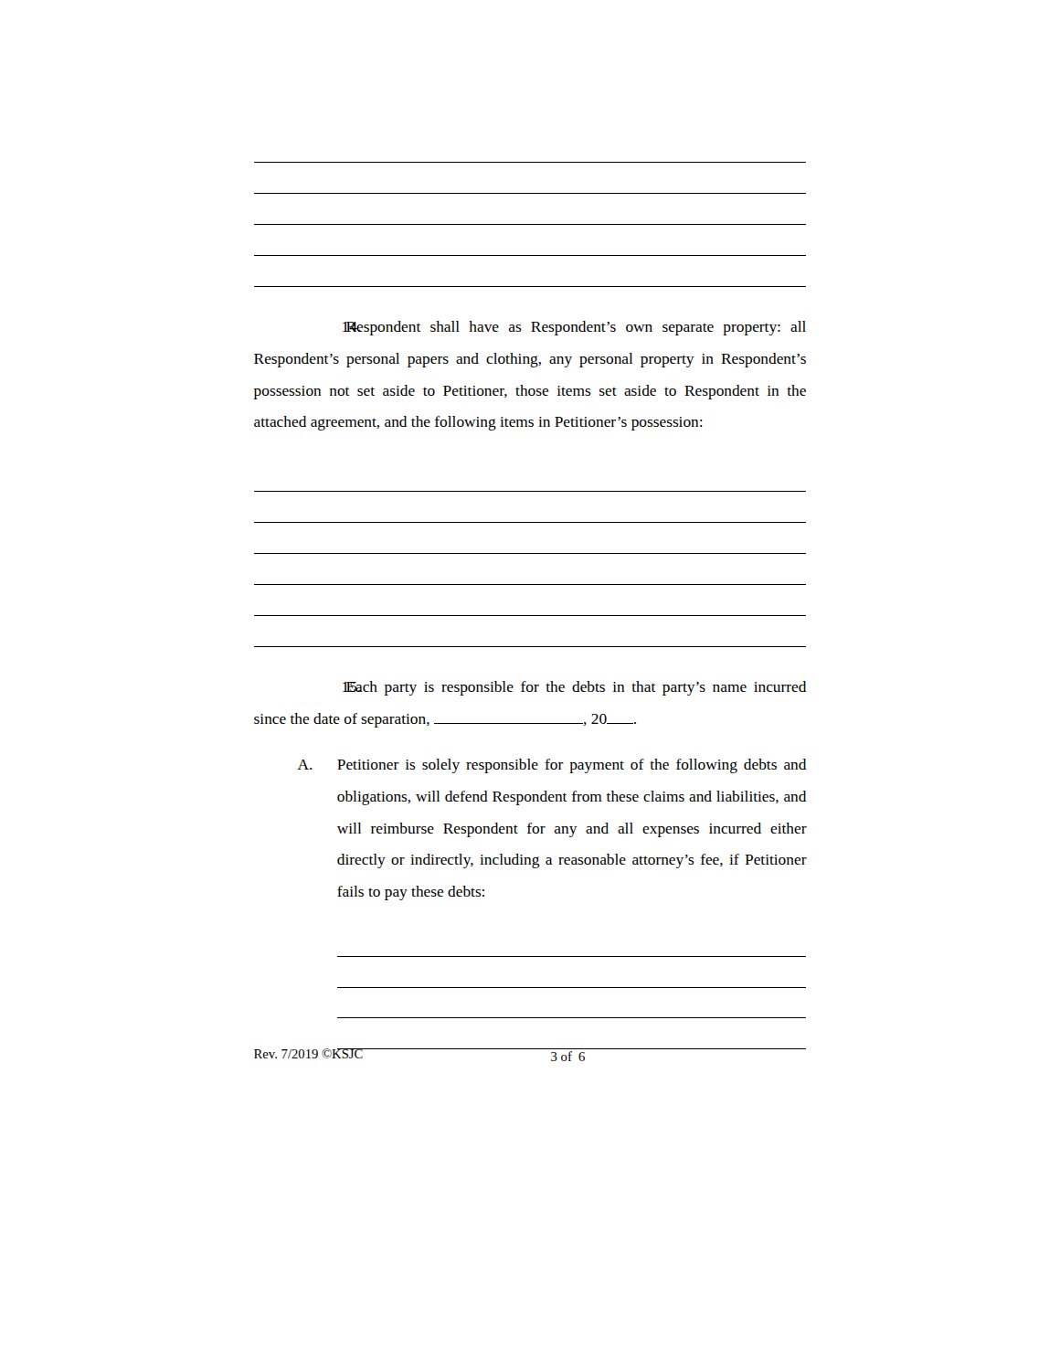14. Respondent shall have as Respondent’s own separate property: all Respondent’s personal papers and clothing, any personal property in Respondent’s possession not set aside to Petitioner, those items set aside to Respondent in the attached agreement, and the following items in Petitioner’s possession:
15. Each party is responsible for the debts in that party’s name incurred since the date of separation, , 20 .
A.
Petitioner is solely responsible for payment of the following debts and obligations, will defend Respondent from these claims and liabilities, and will reimburse Respondent for any and all expenses incurred either directly or indirectly, including a reasonable attorney’s fee, if Petitioner fails to pay these debts:
Rev. 7/2019 ©KSJC 3 of 6